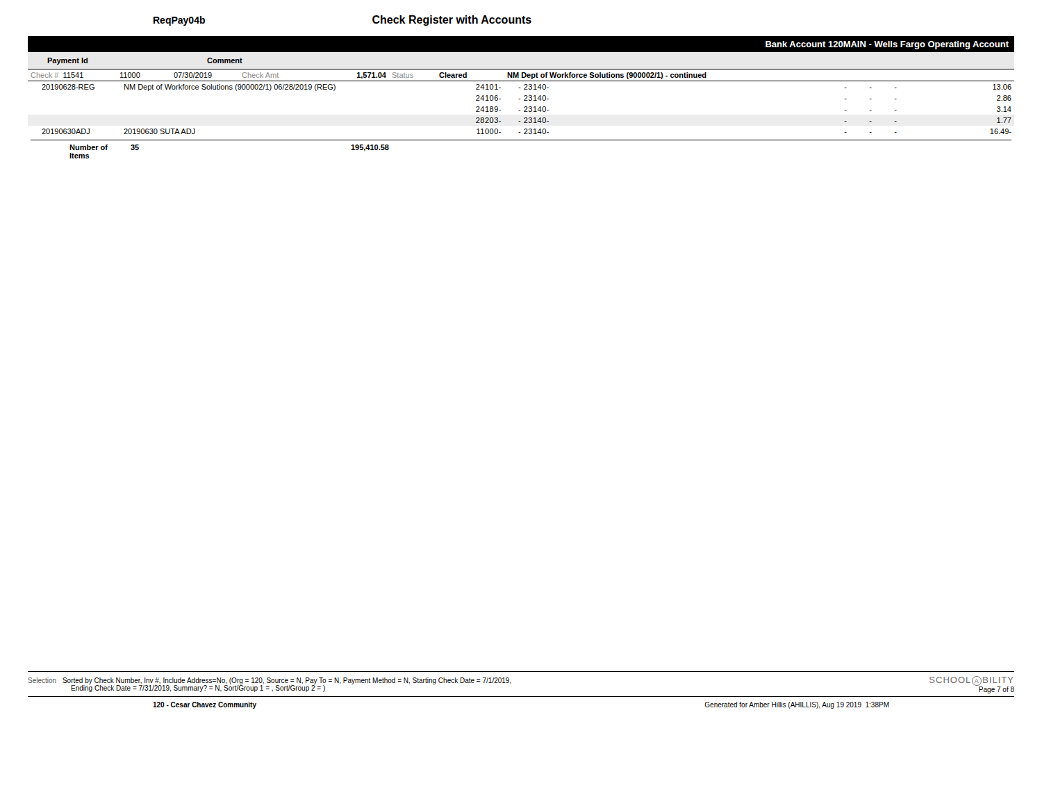ReqPay04b
Check Register with Accounts
Bank Account 120MAIN - Wells Fargo Operating Account
Payment Id Comment
| Check # 11541 | 11000 | 07/30/2019 | Check Amt | 1,571.04 | Status | Cleared | NM Dept of Workforce Solutions (900002/1) - continued |
| 20190628-REG | NM Dept of Workforce Solutions (900002/1) 06/28/2019 (REG) | 24101- | - 23140- | - | - | - | | 13.06 |
| | | 24106- | - 23140- | - | - | - | | 2.86 |
| | | 24189- | - 23140- | - | - | - | | 3.14 |
| | | 28203- | - 23140- | - | - | - | | 1.77 |
| 20190630ADJ | 20190630 SUTA ADJ | 11000- | - 23140- | - | - | - | | 16.49- |
| Number of Items | 35 | | 195,410.58 | |
Selection Sorted by Check Number, Inv #, Include Address=No, (Org = 120, Source = N, Pay To = N, Payment Method = N, Starting Check Date = 7/1/2019,
Ending Check Date = 7/31/2019, Summary? = N, Sort/Group 1 = , Sort/Group 2 = )
SCHOOLABILITY
Page 7 of 8
120 - Cesar Chavez Community
Generated for Amber Hillis (AHILLIS), Aug 19 2019 1:38PM